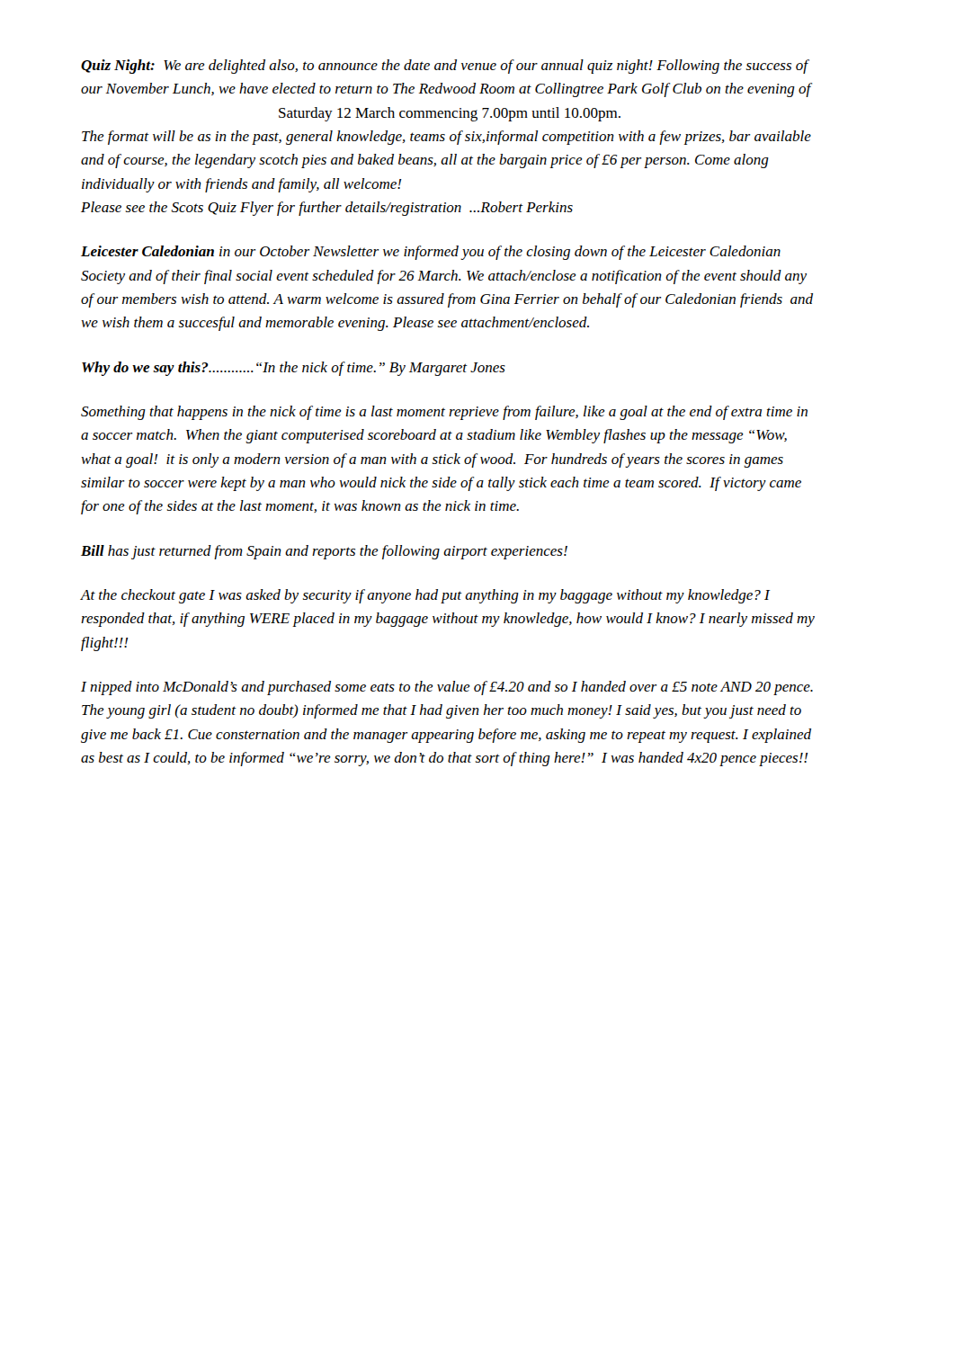Quiz Night: We are delighted also, to announce the date and venue of our annual quiz night! Following the success of our November Lunch, we have elected to return to The Redwood Room at Collingtree Park Golf Club on the evening of
Saturday 12 March commencing 7.00pm until 10.00pm.
The format will be as in the past, general knowledge, teams of six,informal competition with a few prizes, bar available and of course, the legendary scotch pies and baked beans, all at the bargain price of £6 per person. Come along individually or with friends and family, all welcome!
Please see the Scots Quiz Flyer for further details/registration ...Robert Perkins
Leicester Caledonian in our October Newsletter we informed you of the closing down of the Leicester Caledonian Society and of their final social event scheduled for 26 March. We attach/enclose a notification of the event should any of our members wish to attend. A warm welcome is assured from Gina Ferrier on behalf of our Caledonian friends and we wish them a succesful and memorable evening. Please see attachment/enclosed.
Why do we say this?............“In the nick of time.” By Margaret Jones
Something that happens in the nick of time is a last moment reprieve from failure, like a goal at the end of extra time in a soccer match. When the giant computerised scoreboard at a stadium like Wembley flashes up the message “Wow, what a goal! it is only a modern version of a man with a stick of wood. For hundreds of years the scores in games similar to soccer were kept by a man who would nick the side of a tally stick each time a team scored. If victory came for one of the sides at the last moment, it was known as the nick in time.
Bill has just returned from Spain and reports the following airport experiences!
At the checkout gate I was asked by security if anyone had put anything in my baggage without my knowledge? I responded that, if anything WERE placed in my baggage without my knowledge, how would I know? I nearly missed my flight!!!
I nipped into McDonald’s and purchased some eats to the value of £4.20 and so I handed over a £5 note AND 20 pence. The young girl (a student no doubt) informed me that I had given her too much money! I said yes, but you just need to give me back £1. Cue consternation and the manager appearing before me, asking me to repeat my request. I explained as best as I could, to be informed “we’re sorry, we don’t do that sort of thing here!” I was handed 4x20 pence pieces!!